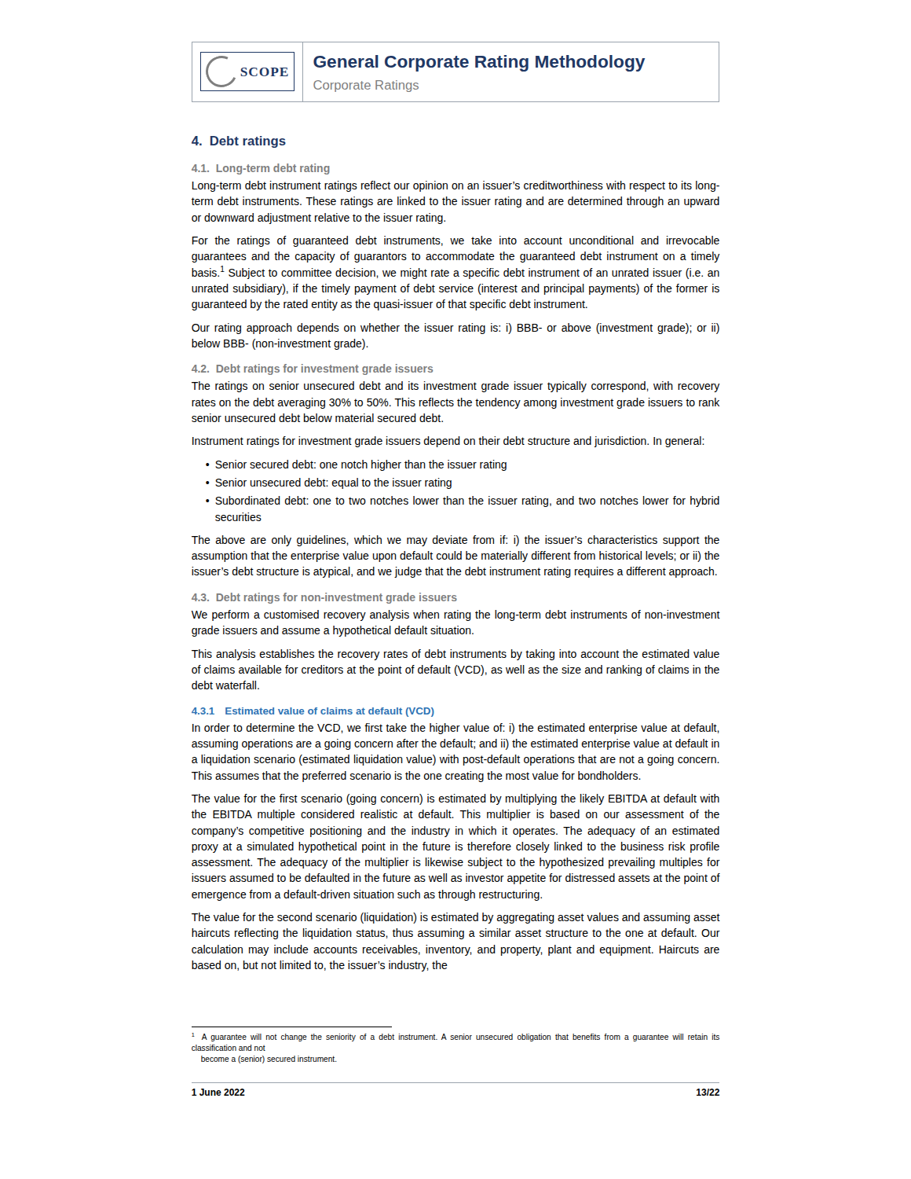SCOPE
General Corporate Rating Methodology
Corporate Ratings
4. Debt ratings
4.1. Long-term debt rating
Long-term debt instrument ratings reflect our opinion on an issuer’s creditworthiness with respect to its long-term debt instruments. These ratings are linked to the issuer rating and are determined through an upward or downward adjustment relative to the issuer rating.
For the ratings of guaranteed debt instruments, we take into account unconditional and irrevocable guarantees and the capacity of guarantors to accommodate the guaranteed debt instrument on a timely basis.1 Subject to committee decision, we might rate a specific debt instrument of an unrated issuer (i.e. an unrated subsidiary), if the timely payment of debt service (interest and principal payments) of the former is guaranteed by the rated entity as the quasi-issuer of that specific debt instrument.
Our rating approach depends on whether the issuer rating is: i) BBB- or above (investment grade); or ii) below BBB- (non-investment grade).
4.2. Debt ratings for investment grade issuers
The ratings on senior unsecured debt and its investment grade issuer typically correspond, with recovery rates on the debt averaging 30% to 50%. This reflects the tendency among investment grade issuers to rank senior unsecured debt below material secured debt.
Instrument ratings for investment grade issuers depend on their debt structure and jurisdiction. In general:
Senior secured debt: one notch higher than the issuer rating
Senior unsecured debt: equal to the issuer rating
Subordinated debt: one to two notches lower than the issuer rating, and two notches lower for hybrid securities
The above are only guidelines, which we may deviate from if: i) the issuer’s characteristics support the assumption that the enterprise value upon default could be materially different from historical levels; or ii) the issuer’s debt structure is atypical, and we judge that the debt instrument rating requires a different approach.
4.3. Debt ratings for non-investment grade issuers
We perform a customised recovery analysis when rating the long-term debt instruments of non-investment grade issuers and assume a hypothetical default situation.
This analysis establishes the recovery rates of debt instruments by taking into account the estimated value of claims available for creditors at the point of default (VCD), as well as the size and ranking of claims in the debt waterfall.
4.3.1 Estimated value of claims at default (VCD)
In order to determine the VCD, we first take the higher value of: i) the estimated enterprise value at default, assuming operations are a going concern after the default; and ii) the estimated enterprise value at default in a liquidation scenario (estimated liquidation value) with post-default operations that are not a going concern. This assumes that the preferred scenario is the one creating the most value for bondholders.
The value for the first scenario (going concern) is estimated by multiplying the likely EBITDA at default with the EBITDA multiple considered realistic at default. This multiplier is based on our assessment of the company’s competitive positioning and the industry in which it operates. The adequacy of an estimated proxy at a simulated hypothetical point in the future is therefore closely linked to the business risk profile assessment. The adequacy of the multiplier is likewise subject to the hypothesized prevailing multiples for issuers assumed to be defaulted in the future as well as investor appetite for distressed assets at the point of emergence from a default-driven situation such as through restructuring.
The value for the second scenario (liquidation) is estimated by aggregating asset values and assuming asset haircuts reflecting the liquidation status, thus assuming a similar asset structure to the one at default. Our calculation may include accounts receivables, inventory, and property, plant and equipment. Haircuts are based on, but not limited to, the issuer’s industry, the
1 A guarantee will not change the seniority of a debt instrument. A senior unsecured obligation that benefits from a guarantee will retain its classification and not become a (senior) secured instrument.
1 June 2022 13/22